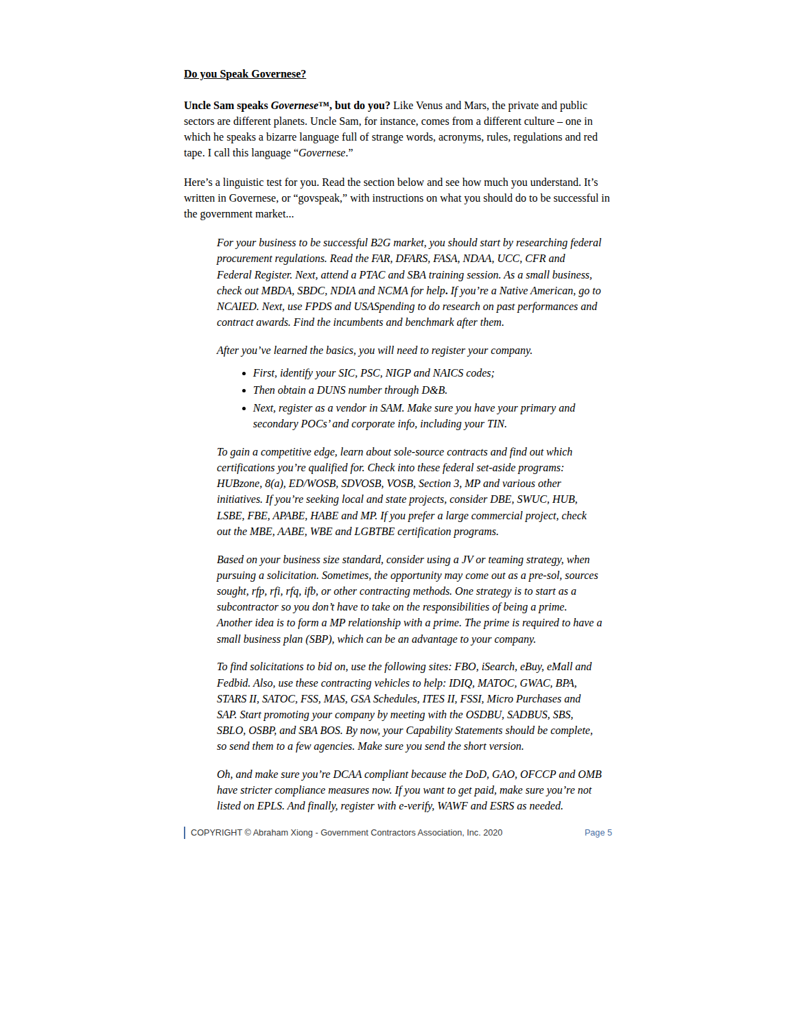Do you Speak Governese?
Uncle Sam speaks Governese™, but do you? Like Venus and Mars, the private and public sectors are different planets. Uncle Sam, for instance, comes from a different culture – one in which he speaks a bizarre language full of strange words, acronyms, rules, regulations and red tape. I call this language “Governese.”
Here’s a linguistic test for you. Read the section below and see how much you understand. It’s written in Governese, or “govspeak,” with instructions on what you should do to be successful in the government market...
For your business to be successful B2G market, you should start by researching federal procurement regulations. Read the FAR, DFARS, FASA, NDAA, UCC, CFR and Federal Register. Next, attend a PTAC and SBA training session. As a small business, check out MBDA, SBDC, NDIA and NCMA for help. If you’re a Native American, go to NCAIED. Next, use FPDS and USASpending to do research on past performances and contract awards. Find the incumbents and benchmark after them.
After you’ve learned the basics, you will need to register your company.
First, identify your SIC, PSC, NIGP and NAICS codes;
Then obtain a DUNS number through D&B.
Next, register as a vendor in SAM. Make sure you have your primary and secondary POCs’ and corporate info, including your TIN.
To gain a competitive edge, learn about sole-source contracts and find out which certifications you’re qualified for. Check into these federal set-aside programs: HUBzone, 8(a), ED/WOSB, SDVOSB, VOSB, Section 3, MP and various other initiatives. If you’re seeking local and state projects, consider DBE, SWUC, HUB, LSBE, FBE, APABE, HABE and MP. If you prefer a large commercial project, check out the MBE, AABE, WBE and LGBTBE certification programs.
Based on your business size standard, consider using a JV or teaming strategy, when pursuing a solicitation. Sometimes, the opportunity may come out as a pre-sol, sources sought, rfp, rfi, rfq, ifb, or other contracting methods. One strategy is to start as a subcontractor so you don’t have to take on the responsibilities of being a prime. Another idea is to form a MP relationship with a prime. The prime is required to have a small business plan (SBP), which can be an advantage to your company.
To find solicitations to bid on, use the following sites: FBO, iSearch, eBuy, eMall and Fedbid. Also, use these contracting vehicles to help: IDIQ, MATOC, GWAC, BPA, STARS II, SATOC, FSS, MAS, GSA Schedules, ITES II, FSSI, Micro Purchases and SAP. Start promoting your company by meeting with the OSDBU, SADBUS, SBS, SBLO, OSBP, and SBA BOS. By now, your Capability Statements should be complete, so send them to a few agencies. Make sure you send the short version.
Oh, and make sure you’re DCAA compliant because the DoD, GAO, OFCCP and OMB have stricter compliance measures now. If you want to get paid, make sure you’re not listed on EPLS. And finally, register with e-verify, WAWF and ESRS as needed.
COPYRIGHT © Abraham Xiong - Government Contractors Association, Inc. 2020 Page 5